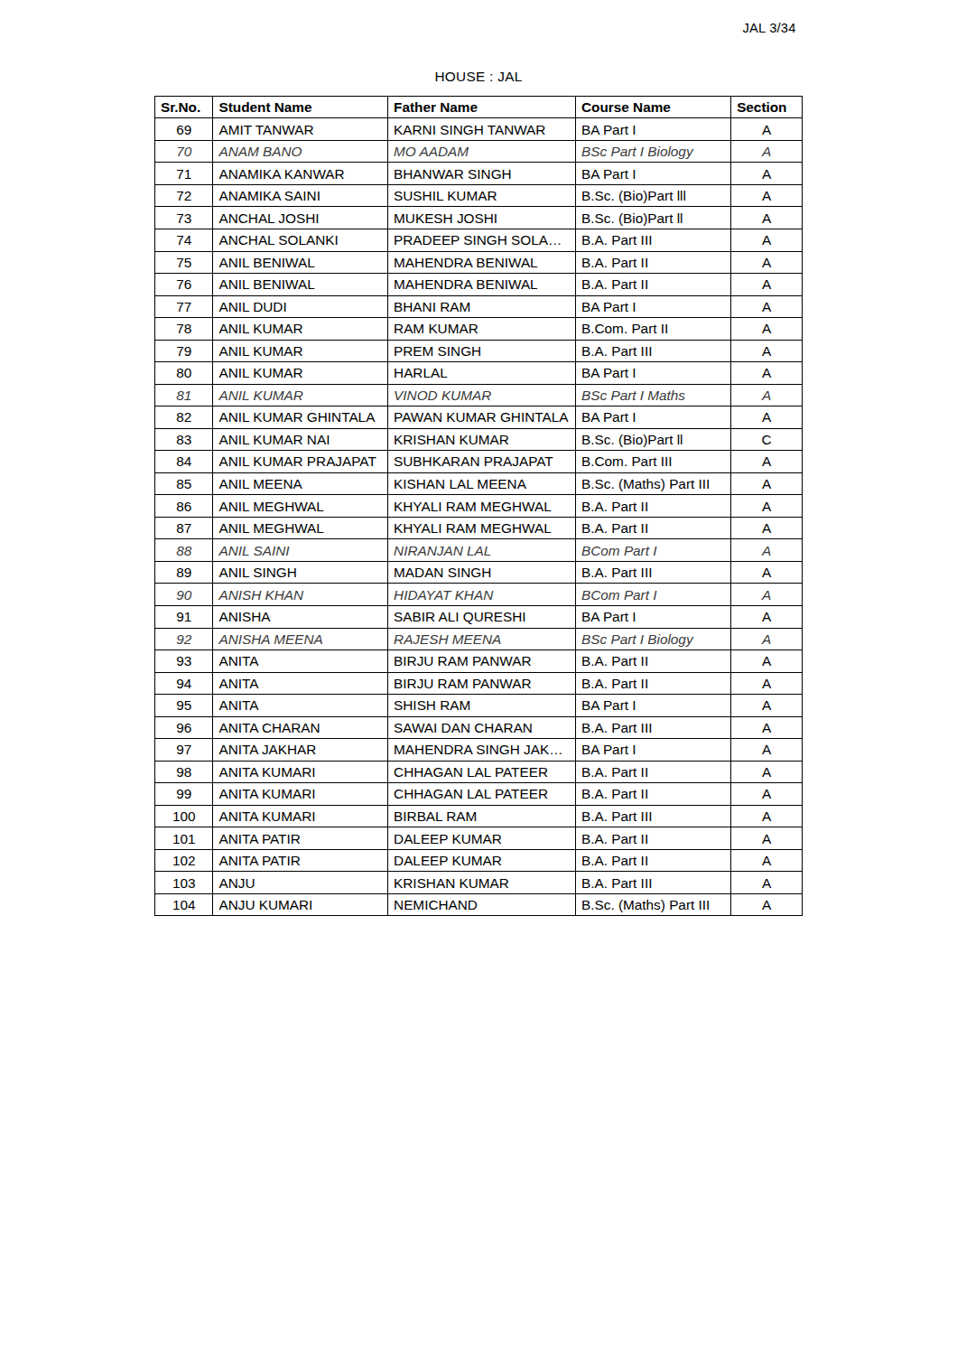JAL 3/34
HOUSE : JAL
| Sr.No. | Student Name | Father Name | Course Name | Section |
| --- | --- | --- | --- | --- |
| 69 | AMIT TANWAR | KARNI SINGH TANWAR | BA Part I | A |
| 70 | ANAM BANO | MO AADAM | BSc Part I Biology | A |
| 71 | ANAMIKA KANWAR | BHANWAR SINGH | BA Part I | A |
| 72 | ANAMIKA SAINI | SUSHIL KUMAR | B.Sc. (Bio)Part lll | A |
| 73 | ANCHAL JOSHI | MUKESH JOSHI | B.Sc. (Bio)Part ll | A |
| 74 | ANCHAL SOLANKI | PRADEEP SINGH SOLANKI | B.A. Part III | A |
| 75 | ANIL BENIWAL | MAHENDRA BENIWAL | B.A. Part II | A |
| 76 | ANIL BENIWAL | MAHENDRA BENIWAL | B.A. Part II | A |
| 77 | ANIL DUDI | BHANI RAM | BA Part I | A |
| 78 | ANIL KUMAR | RAM KUMAR | B.Com. Part II | A |
| 79 | ANIL KUMAR | PREM SINGH | B.A. Part III | A |
| 80 | ANIL KUMAR | HARLAL | BA Part I | A |
| 81 | ANIL KUMAR | VINOD KUMAR | BSc Part I Maths | A |
| 82 | ANIL KUMAR GHINTALA | PAWAN KUMAR GHINTALA | BA Part I | A |
| 83 | ANIL KUMAR NAI | KRISHAN KUMAR | B.Sc. (Bio)Part ll | C |
| 84 | ANIL KUMAR PRAJAPAT | SUBHKARAN PRAJAPAT | B.Com. Part III | A |
| 85 | ANIL MEENA | KISHAN LAL MEENA | B.Sc. (Maths) Part III | A |
| 86 | ANIL MEGHWAL | KHYALI RAM MEGHWAL | B.A. Part II | A |
| 87 | ANIL MEGHWAL | KHYALI RAM MEGHWAL | B.A. Part II | A |
| 88 | ANIL SAINI | NIRANJAN LAL | BCom Part I | A |
| 89 | ANIL SINGH | MADAN SINGH | B.A. Part III | A |
| 90 | ANISH KHAN | HIDAYAT KHAN | BCom Part I | A |
| 91 | ANISHA | SABIR ALI QURESHI | BA Part I | A |
| 92 | ANISHA MEENA | RAJESH MEENA | BSc Part I Biology | A |
| 93 | ANITA | BIRJU RAM PANWAR | B.A. Part II | A |
| 94 | ANITA | BIRJU RAM PANWAR | B.A. Part II | A |
| 95 | ANITA | SHISH RAM | BA Part I | A |
| 96 | ANITA CHARAN | SAWAI DAN CHARAN | B.A. Part III | A |
| 97 | ANITA JAKHAR | MAHENDRA SINGH JAKHAR | BA Part I | A |
| 98 | ANITA KUMARI | CHHAGAN LAL PATEER | B.A. Part II | A |
| 99 | ANITA KUMARI | CHHAGAN LAL PATEER | B.A. Part II | A |
| 100 | ANITA KUMARI | BIRBAL RAM | B.A. Part III | A |
| 101 | ANITA PATIR | DALEEP KUMAR | B.A. Part II | A |
| 102 | ANITA PATIR | DALEEP KUMAR | B.A. Part II | A |
| 103 | ANJU | KRISHAN KUMAR | B.A. Part III | A |
| 104 | ANJU KUMARI | NEMICHAND | B.Sc. (Maths) Part III | A |